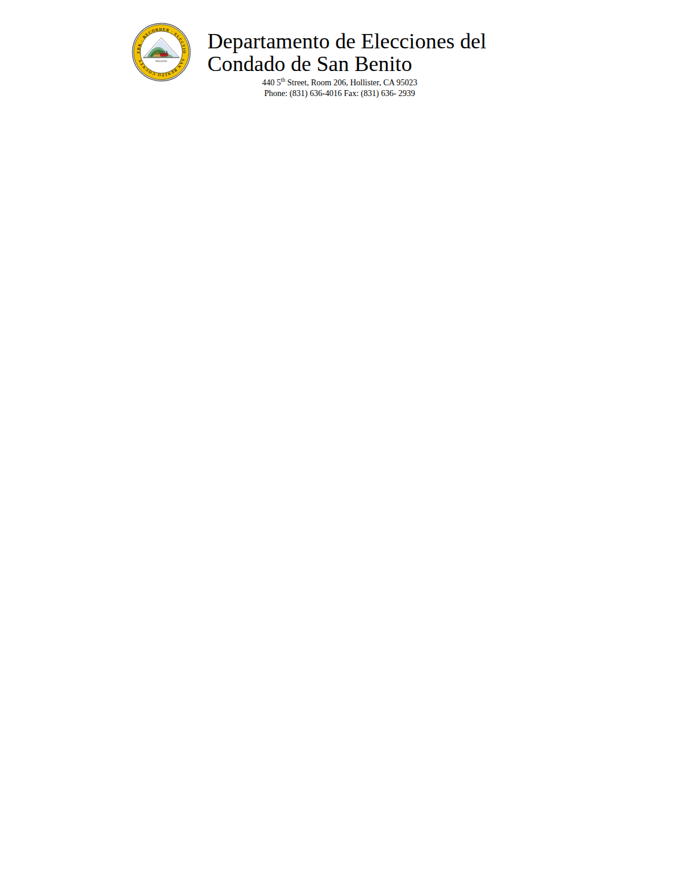CLERK · RECORDER · ELECTIONS SAN BENITO COUNTY HOLLISTER
Departamento de Elecciones del Condado de San Benito
440 5th Street, Room 206, Hollister, CA 95023
Phone: (831) 636-4016 Fax: (831) 636- 2939